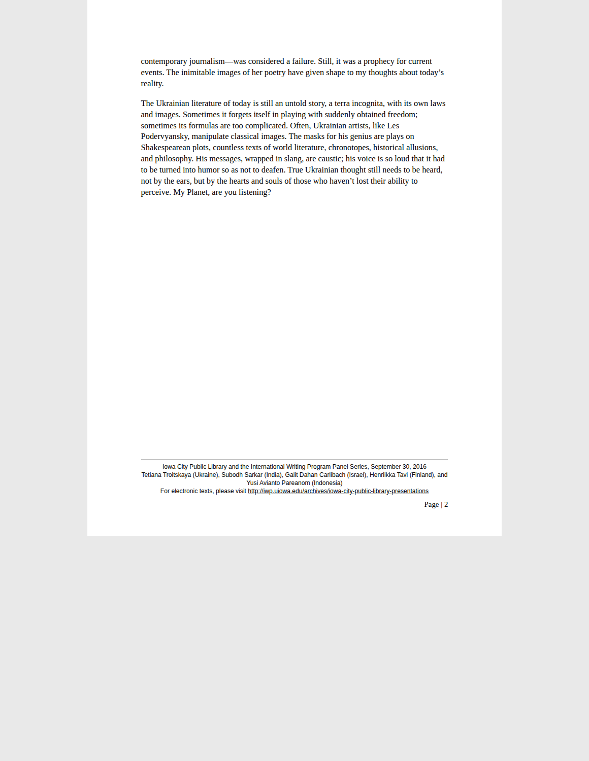contemporary journalism—was considered a failure. Still, it was a prophecy for current events. The inimitable images of her poetry have given shape to my thoughts about today’s reality.
The Ukrainian literature of today is still an untold story, a terra incognita, with its own laws and images. Sometimes it forgets itself in playing with suddenly obtained freedom; sometimes its formulas are too complicated. Often, Ukrainian artists, like Les Podervyansky, manipulate classical images. The masks for his genius are plays on Shakespearean plots, countless texts of world literature, chronotopes, historical allusions, and philosophy. His messages, wrapped in slang, are caustic; his voice is so loud that it had to be turned into humor so as not to deafen. True Ukrainian thought still needs to be heard, not by the ears, but by the hearts and souls of those who haven’t lost their ability to perceive. My Planet, are you listening?
Iowa City Public Library and the International Writing Program Panel Series, September 30, 2016
Tetiana Troitskaya (Ukraine), Subodh Sarkar (India), Galit Dahan Carlibach (Israel), Henriikka Tavi (Finland), and Yusi Avianto Pareanom (Indonesia)
For electronic texts, please visit http://iwp.uiowa.edu/archives/iowa-city-public-library-presentations
Page | 2